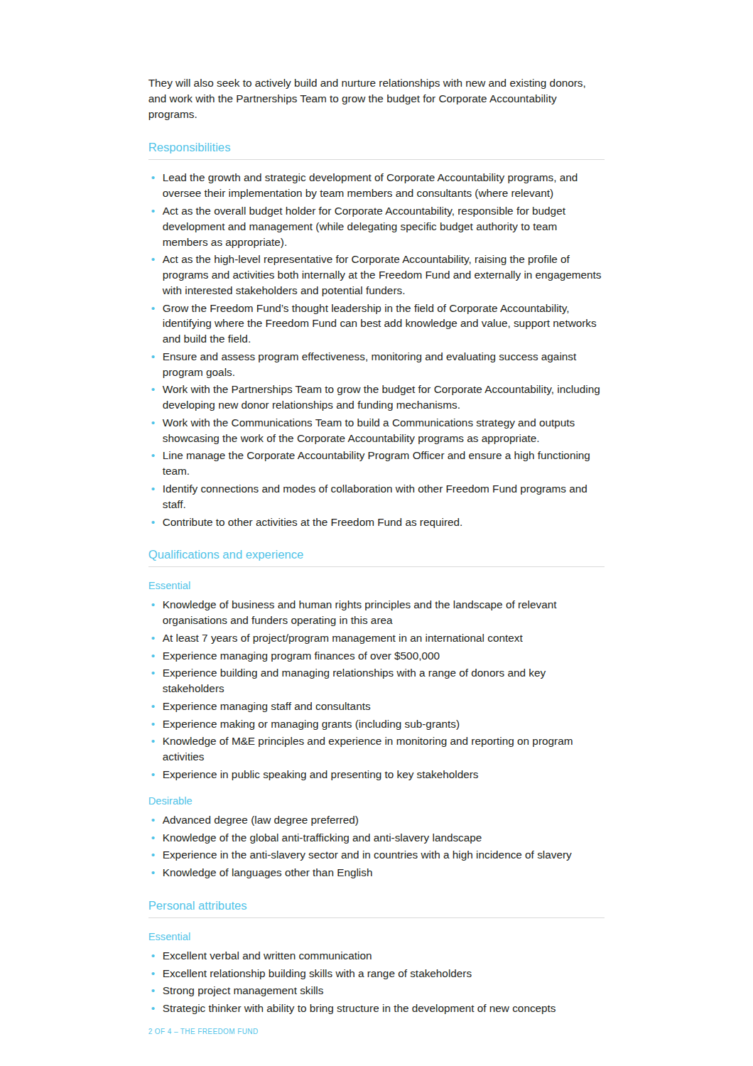They will also seek to actively build and nurture relationships with new and existing donors, and work with the Partnerships Team to grow the budget for Corporate Accountability programs.
Responsibilities
Lead the growth and strategic development of Corporate Accountability programs, and oversee their implementation by team members and consultants (where relevant)
Act as the overall budget holder for Corporate Accountability, responsible for budget development and management (while delegating specific budget authority to team members as appropriate).
Act as the high-level representative for Corporate Accountability, raising the profile of programs and activities both internally at the Freedom Fund and externally in engagements with interested stakeholders and potential funders.
Grow the Freedom Fund’s thought leadership in the field of Corporate Accountability, identifying where the Freedom Fund can best add knowledge and value, support networks and build the field.
Ensure and assess program effectiveness, monitoring and evaluating success against program goals.
Work with the Partnerships Team to grow the budget for Corporate Accountability, including developing new donor relationships and funding mechanisms.
Work with the Communications Team to build a Communications strategy and outputs showcasing the work of the Corporate Accountability programs as appropriate.
Line manage the Corporate Accountability Program Officer and ensure a high functioning team.
Identify connections and modes of collaboration with other Freedom Fund programs and staff.
Contribute to other activities at the Freedom Fund as required.
Qualifications and experience
Essential
Knowledge of business and human rights principles and the landscape of relevant organisations and funders operating in this area
At least 7 years of project/program management in an international context
Experience managing program finances of over $500,000
Experience building and managing relationships with a range of donors and key stakeholders
Experience managing staff and consultants
Experience making or managing grants (including sub-grants)
Knowledge of M&E principles and experience in monitoring and reporting on program activities
Experience in public speaking and presenting to key stakeholders
Desirable
Advanced degree (law degree preferred)
Knowledge of the global anti-trafficking and anti-slavery landscape
Experience in the anti-slavery sector and in countries with a high incidence of slavery
Knowledge of languages other than English
Personal attributes
Essential
Excellent verbal and written communication
Excellent relationship building skills with a range of stakeholders
Strong project management skills
Strategic thinker with ability to bring structure in the development of new concepts
2 OF 4 – THE FREEDOM FUND